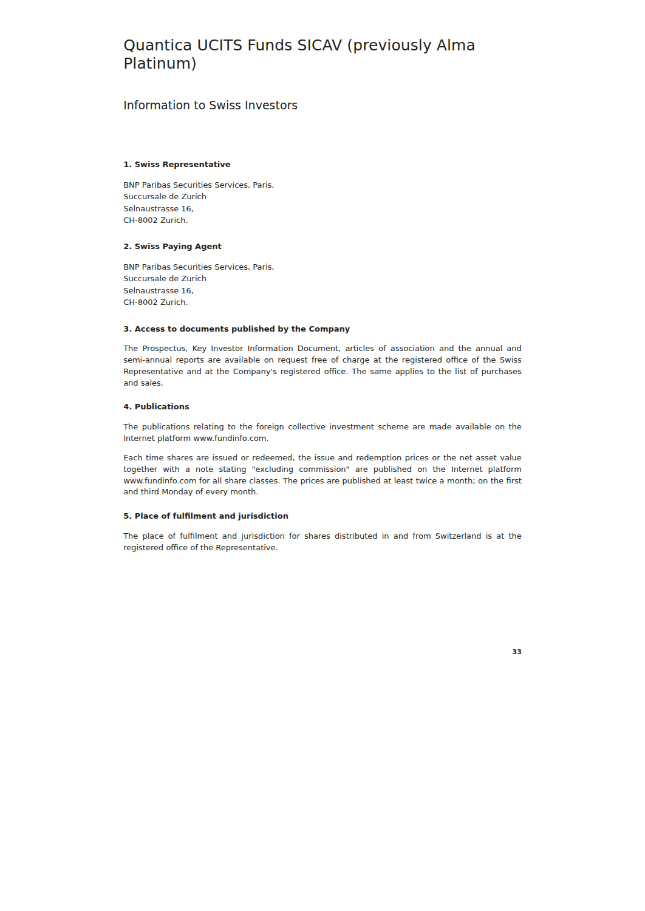Quantica UCITS Funds SICAV (previously Alma Platinum)
Information to Swiss Investors
1. Swiss Representative
BNP Paribas Securities Services, Paris,
Succursale de Zurich
Selnaustrasse 16,
CH-8002 Zurich.
2. Swiss Paying Agent
BNP Paribas Securities Services, Paris,
Succursale de Zurich
Selnaustrasse 16,
CH-8002 Zurich.
3. Access to documents published by the Company
The Prospectus, Key Investor Information Document, articles of association and the annual and semi-annual reports are available on request free of charge at the registered office of the Swiss Representative and at the Company's registered office. The same applies to the list of purchases and sales.
4. Publications
The publications relating to the foreign collective investment scheme are made available on the Internet platform www.fundinfo.com.
Each time shares are issued or redeemed, the issue and redemption prices or the net asset value together with a note stating "excluding commission" are published on the Internet platform www.fundinfo.com for all share classes. The prices are published at least twice a month; on the first and third Monday of every month.
5. Place of fulfilment and jurisdiction
The place of fulfilment and jurisdiction for shares distributed in and from Switzerland is at the registered office of the Representative.
33